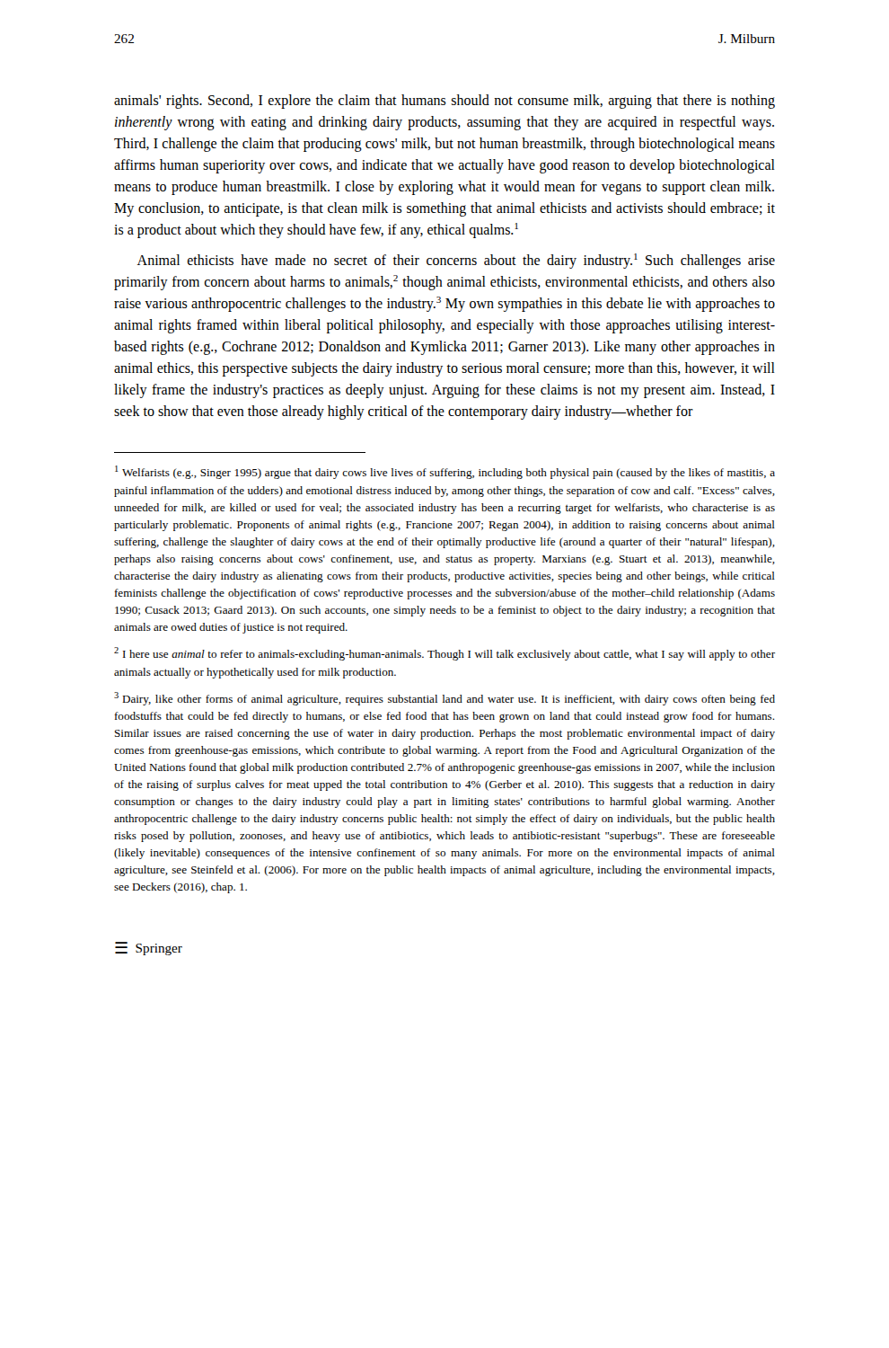262 J. Milburn
animals' rights. Second, I explore the claim that humans should not consume milk, arguing that there is nothing inherently wrong with eating and drinking dairy products, assuming that they are acquired in respectful ways. Third, I challenge the claim that producing cows' milk, but not human breastmilk, through biotechnological means affirms human superiority over cows, and indicate that we actually have good reason to develop biotechnological means to produce human breastmilk. I close by exploring what it would mean for vegans to support clean milk. My conclusion, to anticipate, is that clean milk is something that animal ethicists and activists should embrace; it is a product about which they should have few, if any, ethical qualms.1
Animal ethicists have made no secret of their concerns about the dairy industry.1 Such challenges arise primarily from concern about harms to animals,2 though animal ethicists, environmental ethicists, and others also raise various anthropocentric challenges to the industry.3 My own sympathies in this debate lie with approaches to animal rights framed within liberal political philosophy, and especially with those approaches utilising interest-based rights (e.g., Cochrane 2012; Donaldson and Kymlicka 2011; Garner 2013). Like many other approaches in animal ethics, this perspective subjects the dairy industry to serious moral censure; more than this, however, it will likely frame the industry's practices as deeply unjust. Arguing for these claims is not my present aim. Instead, I seek to show that even those already highly critical of the contemporary dairy industry—whether for
1 Welfarists (e.g., Singer 1995) argue that dairy cows live lives of suffering, including both physical pain (caused by the likes of mastitis, a painful inflammation of the udders) and emotional distress induced by, among other things, the separation of cow and calf. "Excess" calves, unneeded for milk, are killed or used for veal; the associated industry has been a recurring target for welfarists, who characterise is as particularly problematic. Proponents of animal rights (e.g., Francione 2007; Regan 2004), in addition to raising concerns about animal suffering, challenge the slaughter of dairy cows at the end of their optimally productive life (around a quarter of their "natural" lifespan), perhaps also raising concerns about cows' confinement, use, and status as property. Marxians (e.g. Stuart et al. 2013), meanwhile, characterise the dairy industry as alienating cows from their products, productive activities, species being and other beings, while critical feminists challenge the objectification of cows' reproductive processes and the subversion/abuse of the mother–child relationship (Adams 1990; Cusack 2013; Gaard 2013). On such accounts, one simply needs to be a feminist to object to the dairy industry; a recognition that animals are owed duties of justice is not required.
2 I here use animal to refer to animals-excluding-human-animals. Though I will talk exclusively about cattle, what I say will apply to other animals actually or hypothetically used for milk production.
3 Dairy, like other forms of animal agriculture, requires substantial land and water use. It is inefficient, with dairy cows often being fed foodstuffs that could be fed directly to humans, or else fed food that has been grown on land that could instead grow food for humans. Similar issues are raised concerning the use of water in dairy production. Perhaps the most problematic environmental impact of dairy comes from greenhouse-gas emissions, which contribute to global warming. A report from the Food and Agricultural Organization of the United Nations found that global milk production contributed 2.7% of anthropogenic greenhouse-gas emissions in 2007, while the inclusion of the raising of surplus calves for meat upped the total contribution to 4% (Gerber et al. 2010). This suggests that a reduction in dairy consumption or changes to the dairy industry could play a part in limiting states' contributions to harmful global warming. Another anthropocentric challenge to the dairy industry concerns public health: not simply the effect of dairy on individuals, but the public health risks posed by pollution, zoonoses, and heavy use of antibiotics, which leads to antibiotic-resistant "superbugs". These are foreseeable (likely inevitable) consequences of the intensive confinement of so many animals. For more on the environmental impacts of animal agriculture, see Steinfeld et al. (2006). For more on the public health impacts of animal agriculture, including the environmental impacts, see Deckers (2016), chap. 1.
☰ Springer